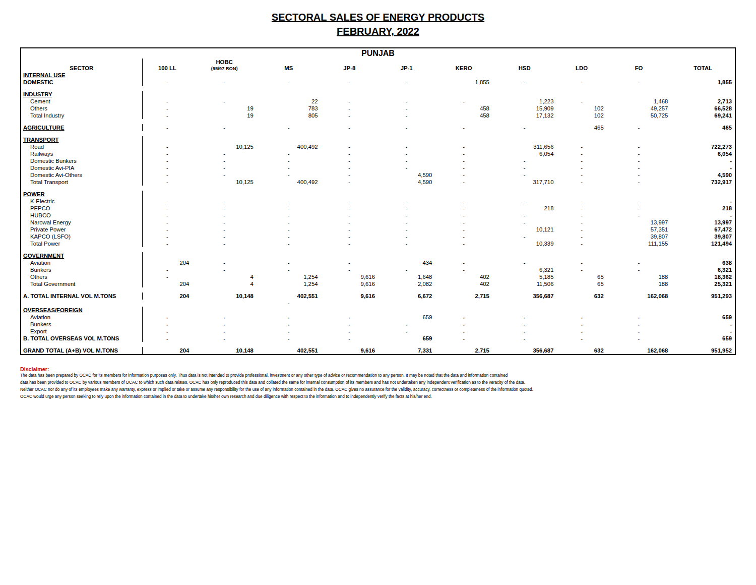SECTORAL SALES OF ENERGY PRODUCTS
FEBRUARY, 2022
| PUNJAB |
| SECTOR | 100 LL | HOBC (95/97 RON) | MS | JP-8 | JP-1 | KERO | HSD | LDO | FO | TOTAL |
| INTERNAL USE | | | | | | | | | | |
| DOMESTIC | - | - | - | - | - | 1,855 | - | - | - | 1,855 |
| INDUSTRY | | | | | | | | | | |
| Cement | - | - | 22 | - | - | - | 1,223 | - | 1,468 | 2,713 |
| Others | - | 19 | 783 | - | - | 458 | 15,909 | 102 | 49,257 | 66,528 |
| Total Industry | - | 19 | 805 | - | - | 458 | 17,132 | 102 | 50,725 | 69,241 |
| AGRICULTURE | - | - | - | - | - | - | - | 465 | - | 465 |
| TRANSPORT | | | | | | | | | | |
| Road | - | 10,125 | 400,492 | - | - | - | 311,656 | - | - | 722,273 |
| Railways | - | - | - | - | - | - | 6,054 | - | - | 6,054 |
| Domestic Bunkers | - | - | - | - | - | - | - | - | - | - |
| Domestic Avi-PIA | - | - | - | - | - | - | - | - | - | - |
| Domestic Avi-Others | - | - | - | - | 4,590 | - | - | - | - | 4,590 |
| Total Transport | - | 10,125 | 400,492 | - | 4,590 | - | 317,710 | - | - | 732,917 |
| POWER | | | | | | | | | | |
| K-Electric | - | - | - | - | - | - | - | - | - | - |
| PEPCO | - | - | - | - | - | - | 218 | - | - | 218 |
| HUBCO | - | - | - | - | - | - | - | - | - | - |
| Narowal Energy | - | - | - | - | - | - | - | - | 13,997 | 13,997 |
| Private Power | - | - | - | - | - | - | 10,121 | - | 57,351 | 67,472 |
| KAPCO (LSFO) | - | - | - | - | - | - | - | - | 39,807 | 39,807 |
| Total Power | - | - | - | - | - | - | 10,339 | - | 111,155 | 121,494 |
| GOVERNMENT | | | | | | | | | | |
| Aviation | 204 | - | - | - | 434 | - | - | - | - | 638 |
| Bunkers | - | - | - | - | - | - | 6,321 | - | - | 6,321 |
| Others | - | 4 | 1,254 | 9,616 | 1,648 | 402 | 5,185 | 65 | 188 | 18,362 |
| Total Government | 204 | 4 | 1,254 | 9,616 | 2,082 | 402 | 11,506 | 65 | 188 | 25,321 |
| A. TOTAL INTERNAL VOL M.TONS | 204 | 10,148 | 402,551 | 9,616 | 6,672 | 2,715 | 356,687 | 632 | 162,068 | 951,293 |
| | | | - | | | | | | | |
| OVERSEAS/FOREIGN | | | | | | | | | | |
| Aviation | - | - | - | - | 659 | - | - | - | - | 659 |
| Bunkers | - | - | - | - | - | - | - | - | - | - |
| Export | - | - | - | - | - | - | - | - | - | - |
| B. TOTAL OVERSEAS VOL M.TONS | - | - | - | - | 659 | - | - | - | - | 659 |
| GRAND TOTAL (A+B) VOL M.TONS | 204 | 10,148 | 402,551 | 9,616 | 7,331 | 2,715 | 356,687 | 632 | 162,068 | 951,952 |
Disclaimer:
The data has been prepared by OCAC for its members for information purposes only. Thus data is not intended to provide professional, investment or any other type of advice or recommendation to any person. It may be noted that the data and information contained
data has been provided to OCAC by various members of OCAC to which such data relates. OCAC has only reproduced this data and collated the same for internal consumption of its members and has not undertaken any independent verification as to the veracity of the data.
Neither OCAC nor do any of its employees make any warranty, express or implied or take or assume any responsibility for the use of any information contained in the data. OCAC gives no assurance for the validity, accuracy, correctness or completeness of the information quoted.
OCAC would urge any person seeking to rely upon the information contained in the data to undertake his/her own research and due diligence with respect to the information and to independently verify the facts at his/her end.